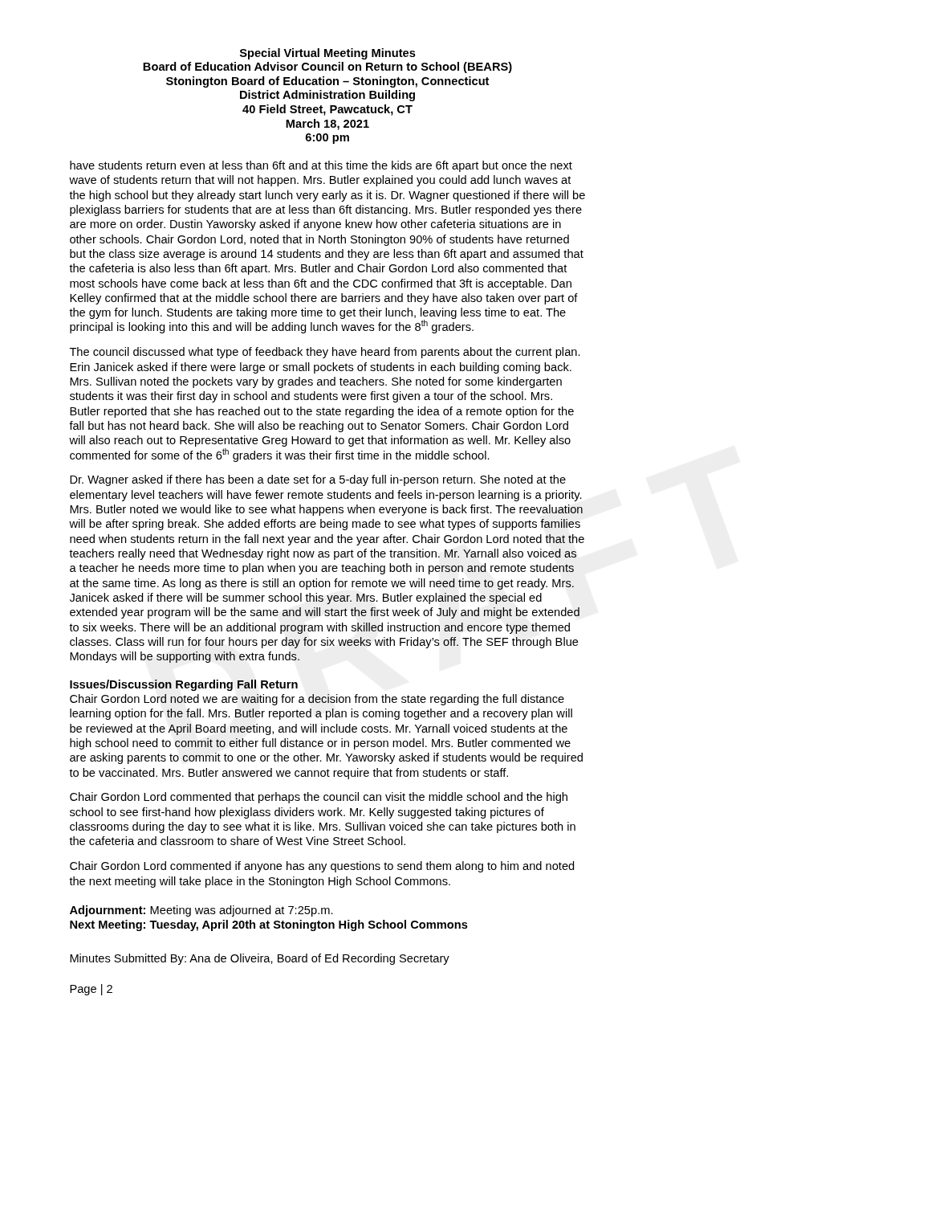DRAFT
Special Virtual Meeting Minutes
Board of Education Advisor Council on Return to School (BEARS)
Stonington Board of Education – Stonington, Connecticut
District Administration Building
40 Field Street, Pawcatuck, CT
March 18, 2021
6:00 pm
have students return even at less than 6ft and at this time the kids are 6ft apart but once the next wave of students return that will not happen. Mrs. Butler explained you could add lunch waves at the high school but they already start lunch very early as it is. Dr. Wagner questioned if there will be plexiglass barriers for students that are at less than 6ft distancing. Mrs. Butler responded yes there are more on order. Dustin Yaworsky asked if anyone knew how other cafeteria situations are in other schools. Chair Gordon Lord, noted that in North Stonington 90% of students have returned but the class size average is around 14 students and they are less than 6ft apart and assumed that the cafeteria is also less than 6ft apart. Mrs. Butler and Chair Gordon Lord also commented that most schools have come back at less than 6ft and the CDC confirmed that 3ft is acceptable. Dan Kelley confirmed that at the middle school there are barriers and they have also taken over part of the gym for lunch. Students are taking more time to get their lunch, leaving less time to eat. The principal is looking into this and will be adding lunch waves for the 8th graders.
The council discussed what type of feedback they have heard from parents about the current plan. Erin Janicek asked if there were large or small pockets of students in each building coming back. Mrs. Sullivan noted the pockets vary by grades and teachers. She noted for some kindergarten students it was their first day in school and students were first given a tour of the school. Mrs. Butler reported that she has reached out to the state regarding the idea of a remote option for the fall but has not heard back. She will also be reaching out to Senator Somers. Chair Gordon Lord will also reach out to Representative Greg Howard to get that information as well. Mr. Kelley also commented for some of the 6th graders it was their first time in the middle school.
Dr. Wagner asked if there has been a date set for a 5-day full in-person return. She noted at the elementary level teachers will have fewer remote students and feels in-person learning is a priority. Mrs. Butler noted we would like to see what happens when everyone is back first. The reevaluation will be after spring break. She added efforts are being made to see what types of supports families need when students return in the fall next year and the year after. Chair Gordon Lord noted that the teachers really need that Wednesday right now as part of the transition. Mr. Yarnall also voiced as a teacher he needs more time to plan when you are teaching both in person and remote students at the same time. As long as there is still an option for remote we will need time to get ready. Mrs. Janicek asked if there will be summer school this year. Mrs. Butler explained the special ed extended year program will be the same and will start the first week of July and might be extended to six weeks. There will be an additional program with skilled instruction and encore type themed classes. Class will run for four hours per day for six weeks with Friday’s off. The SEF through Blue Mondays will be supporting with extra funds.
Issues/Discussion Regarding Fall Return
Chair Gordon Lord noted we are waiting for a decision from the state regarding the full distance learning option for the fall. Mrs. Butler reported a plan is coming together and a recovery plan will be reviewed at the April Board meeting, and will include costs. Mr. Yarnall voiced students at the high school need to commit to either full distance or in person model. Mrs. Butler commented we are asking parents to commit to one or the other. Mr. Yaworsky asked if students would be required to be vaccinated. Mrs. Butler answered we cannot require that from students or staff.
Chair Gordon Lord commented that perhaps the council can visit the middle school and the high school to see first-hand how plexiglass dividers work. Mr. Kelly suggested taking pictures of classrooms during the day to see what it is like. Mrs. Sullivan voiced she can take pictures both in the cafeteria and classroom to share of West Vine Street School.
Chair Gordon Lord commented if anyone has any questions to send them along to him and noted the next meeting will take place in the Stonington High School Commons.
Adjournment: Meeting was adjourned at 7:25p.m.
Next Meeting: Tuesday, April 20th at Stonington High School Commons
Minutes Submitted By: Ana de Oliveira, Board of Ed Recording Secretary
Page | 2